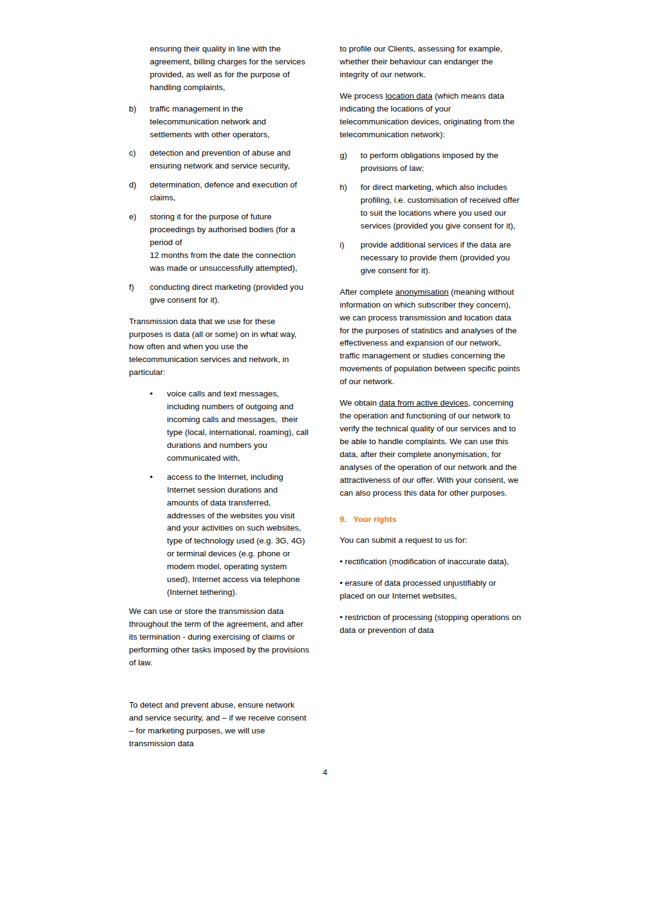ensuring their quality in line with the agreement, billing charges for the services provided, as well as for the purpose of handling complaints,
b) traffic management in the telecommunication network and settlements with other operators,
c) detection and prevention of abuse and ensuring network and service security,
d) determination, defence and execution of claims,
e) storing it for the purpose of future proceedings by authorised bodies (for a period of
12 months from the date the connection was made or unsuccessfully attempted),
f) conducting direct marketing (provided you give consent for it).
Transmission data that we use for these purposes is data (all or some) on in what way, how often and when you use the telecommunication services and network, in particular:
voice calls and text messages, including numbers of outgoing and incoming calls and messages, their type (local, international, roaming), call durations and numbers you communicated with,
access to the Internet, including Internet session durations and amounts of data transferred, addresses of the websites you visit and your activities on such websites, type of technology used (e.g. 3G, 4G) or terminal devices (e.g. phone or modem model, operating system used), Internet access via telephone (Internet tethering).
We can use or store the transmission data throughout the term of the agreement, and after its termination - during exercising of claims or performing other tasks imposed by the provisions of law.
To detect and prevent abuse, ensure network and service security, and – if we receive consent – for marketing purposes, we will use transmission data
to profile our Clients, assessing for example, whether their behaviour can endanger the integrity of our network.
We process location data (which means data indicating the locations of your telecommunication devices, originating from the telecommunication network):
g) to perform obligations imposed by the provisions of law;
h) for direct marketing, which also includes profiling, i.e. customisation of received offer to suit the locations where you used our services (provided you give consent for it),
i) provide additional services if the data are necessary to provide them (provided you give consent for it).
After complete anonymisation (meaning without information on which subscriber they concern), we can process transmission and location data for the purposes of statistics and analyses of the effectiveness and expansion of our network, traffic management or studies concerning the movements of population between specific points of our network.
We obtain data from active devices, concerning the operation and functioning of our network to verify the technical quality of our services and to be able to handle complaints. We can use this data, after their complete anonymisation, for analyses of the operation of our network and the attractiveness of our offer. With your consent, we can also process this data for other purposes.
9. Your rights
You can submit a request to us for:
• rectification (modification of inaccurate data),
• erasure of data processed unjustifiably or placed on our Internet websites,
• restriction of processing (stopping operations on data or prevention of data
4